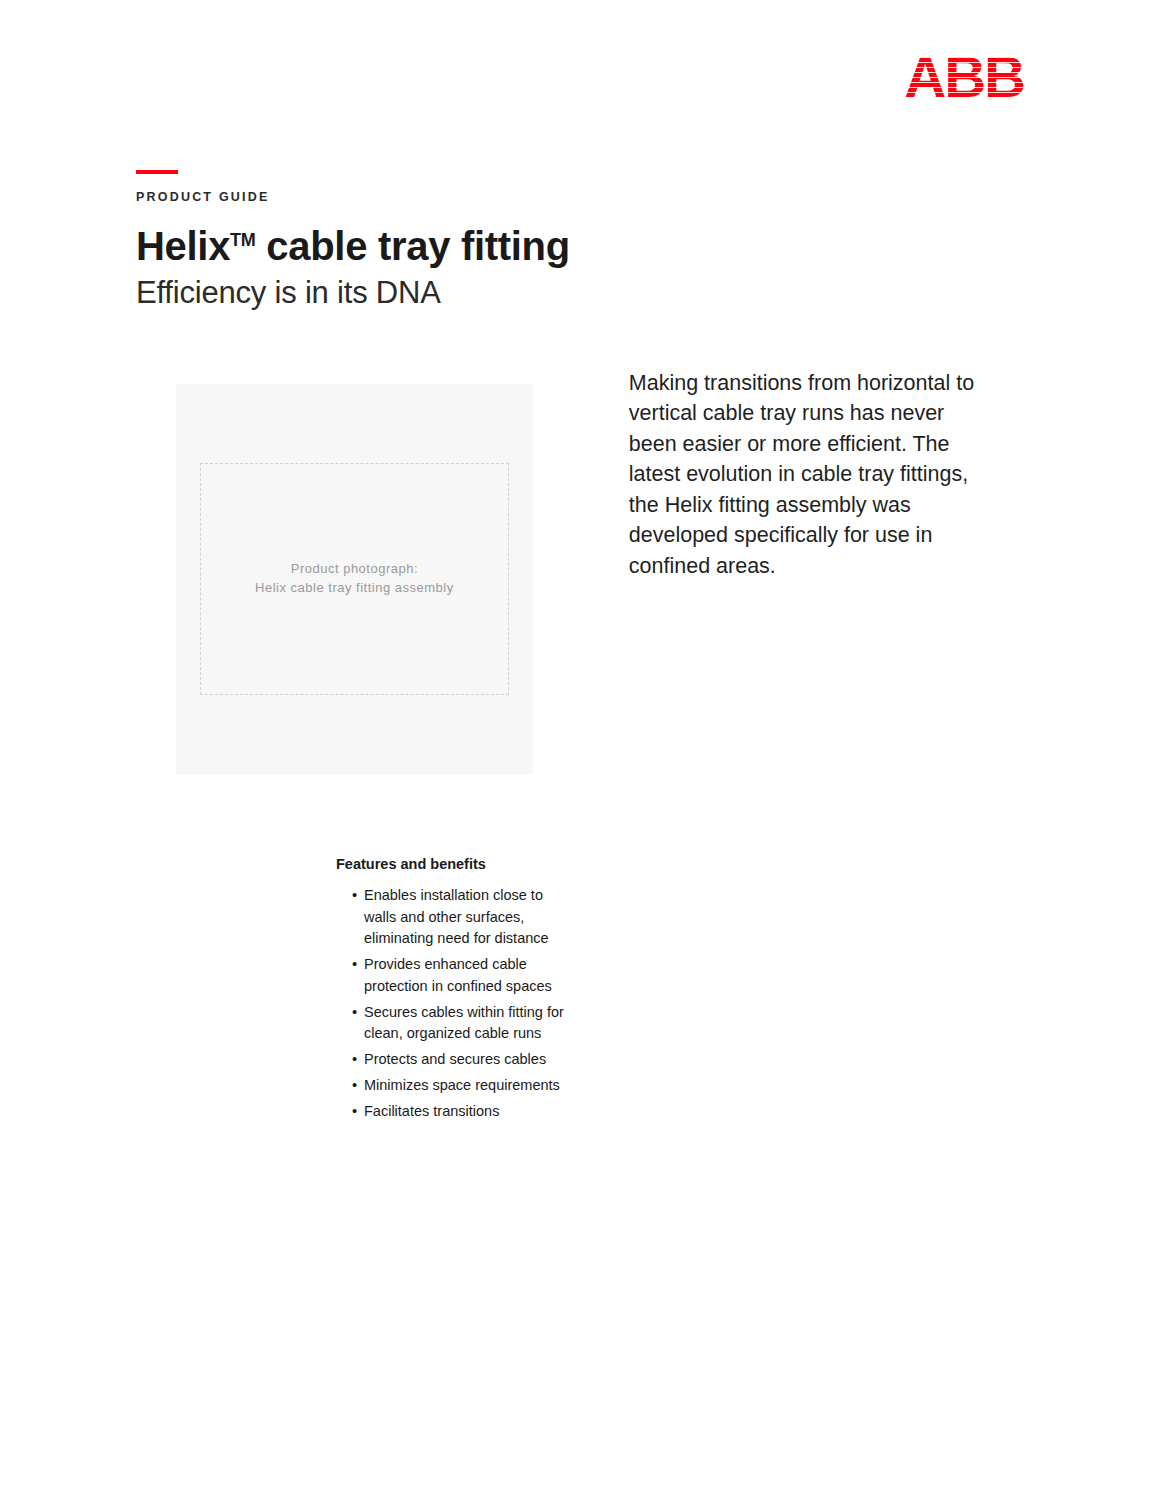ABB
Product guide
HelixTM cable tray fitting
Efficiency is in its DNA
Product photograph:
Helix cable tray fitting assembly
Making transitions from horizontal to vertical cable tray runs has never been easier or more efficient. The latest evolution in cable tray fittings, the Helix fitting assembly was developed specifically for use in confined areas.
Features and benefits
Enables installation close to walls and other surfaces, eliminating need for distance
Provides enhanced cable protection in confined spaces
Secures cables within fitting for clean, organized cable runs
Protects and secures cables
Minimizes space requirements
Facilitates transitions